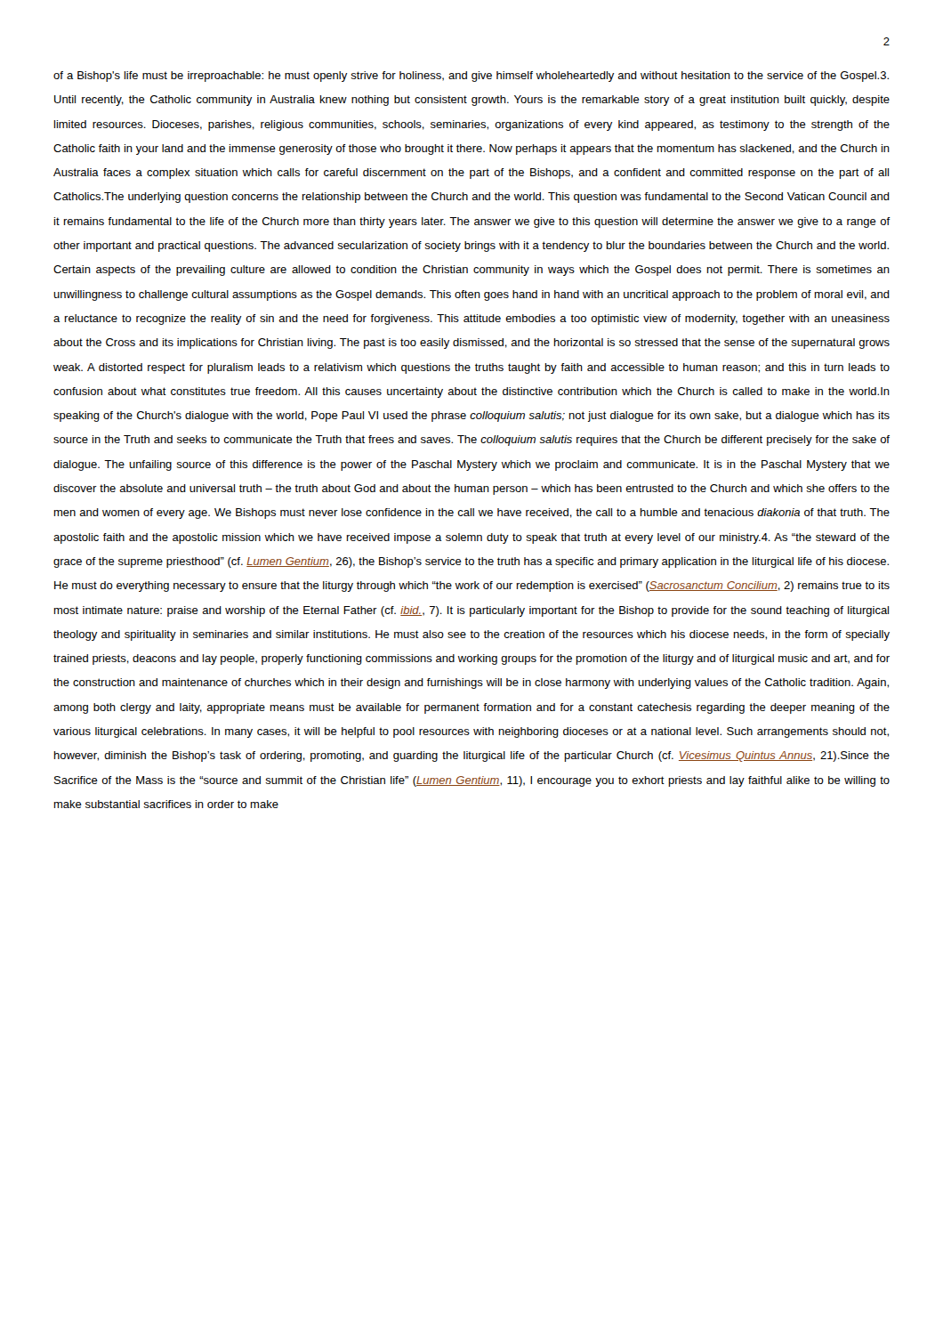2
of a Bishop's life must be irreproachable: he must openly strive for holiness, and give himself wholeheartedly and without hesitation to the service of the Gospel.3. Until recently, the Catholic community in Australia knew nothing but consistent growth. Yours is the remarkable story of a great institution built quickly, despite limited resources. Dioceses, parishes, religious communities, schools, seminaries, organizations of every kind appeared, as testimony to the strength of the Catholic faith in your land and the immense generosity of those who brought it there. Now perhaps it appears that the momentum has slackened, and the Church in Australia faces a complex situation which calls for careful discernment on the part of the Bishops, and a confident and committed response on the part of all Catholics.The underlying question concerns the relationship between the Church and the world. This question was fundamental to the Second Vatican Council and it remains fundamental to the life of the Church more than thirty years later. The answer we give to this question will determine the answer we give to a range of other important and practical questions. The advanced secularization of society brings with it a tendency to blur the boundaries between the Church and the world. Certain aspects of the prevailing culture are allowed to condition the Christian community in ways which the Gospel does not permit. There is sometimes an unwillingness to challenge cultural assumptions as the Gospel demands. This often goes hand in hand with an uncritical approach to the problem of moral evil, and a reluctance to recognize the reality of sin and the need for forgiveness. This attitude embodies a too optimistic view of modernity, together with an uneasiness about the Cross and its implications for Christian living. The past is too easily dismissed, and the horizontal is so stressed that the sense of the supernatural grows weak. A distorted respect for pluralism leads to a relativism which questions the truths taught by faith and accessible to human reason; and this in turn leads to confusion about what constitutes true freedom. All this causes uncertainty about the distinctive contribution which the Church is called to make in the world.In speaking of the Church's dialogue with the world, Pope Paul VI used the phrase colloquium salutis; not just dialogue for its own sake, but a dialogue which has its source in the Truth and seeks to communicate the Truth that frees and saves. The colloquium salutis requires that the Church be different precisely for the sake of dialogue. The unfailing source of this difference is the power of the Paschal Mystery which we proclaim and communicate. It is in the Paschal Mystery that we discover the absolute and universal truth – the truth about God and about the human person – which has been entrusted to the Church and which she offers to the men and women of every age. We Bishops must never lose confidence in the call we have received, the call to a humble and tenacious diakonia of that truth. The apostolic faith and the apostolic mission which we have received impose a solemn duty to speak that truth at every level of our ministry.4. As “the steward of the grace of the supreme priesthood” (cf. Lumen Gentium, 26), the Bishop’s service to the truth has a specific and primary application in the liturgical life of his diocese. He must do everything necessary to ensure that the liturgy through which “the work of our redemption is exercised” (Sacrosanctum Concilium, 2) remains true to its most intimate nature: praise and worship of the Eternal Father (cf. ibid., 7). It is particularly important for the Bishop to provide for the sound teaching of liturgical theology and spirituality in seminaries and similar institutions. He must also see to the creation of the resources which his diocese needs, in the form of specially trained priests, deacons and lay people, properly functioning commissions and working groups for the promotion of the liturgy and of liturgical music and art, and for the construction and maintenance of churches which in their design and furnishings will be in close harmony with underlying values of the Catholic tradition. Again, among both clergy and laity, appropriate means must be available for permanent formation and for a constant catechesis regarding the deeper meaning of the various liturgical celebrations. In many cases, it will be helpful to pool resources with neighboring dioceses or at a national level. Such arrangements should not, however, diminish the Bishop’s task of ordering, promoting, and guarding the liturgical life of the particular Church (cf. Vicesimus Quintus Annus, 21).Since the Sacrifice of the Mass is the “source and summit of the Christian life” (Lumen Gentium, 11), I encourage you to exhort priests and lay faithful alike to be willing to make substantial sacrifices in order to make